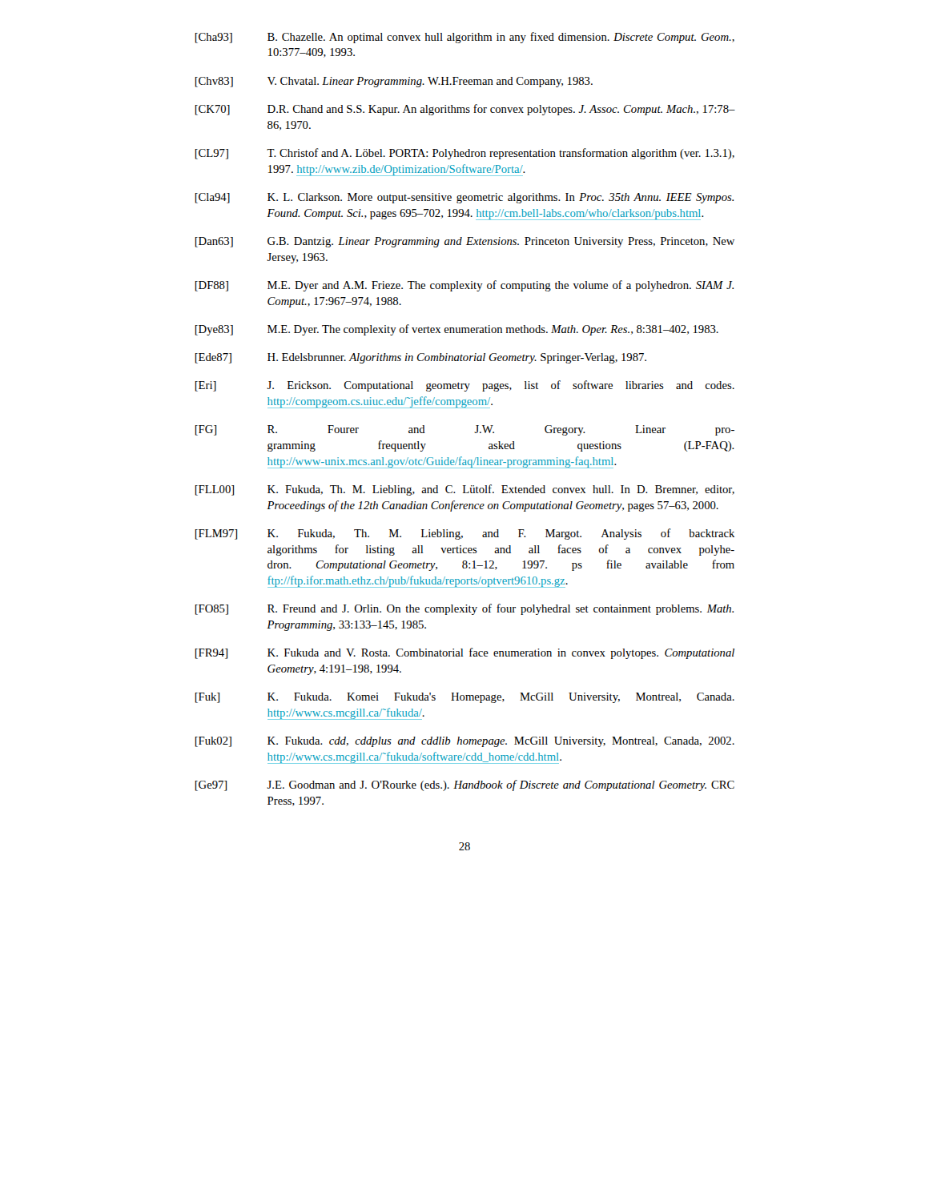[Cha93]
B. Chazelle. An optimal convex hull algorithm in any fixed dimension. Discrete Comput. Geom., 10:377–409, 1993.
[Chv83]
V. Chvatal. Linear Programming. W.H.Freeman and Company, 1983.
[CK70]
D.R. Chand and S.S. Kapur. An algorithms for convex polytopes. J. Assoc. Comput. Mach., 17:78–86, 1970.
[CL97]
T. Christof and A. Löbel. PORTA: Polyhedron representation transformation algorithm (ver. 1.3.1), 1997. http://www.zib.de/Optimization/Software/Porta/.
[Cla94]
K. L. Clarkson. More output-sensitive geometric algorithms. In Proc. 35th Annu. IEEE Sympos. Found. Comput. Sci., pages 695–702, 1994. http://cm.bell-labs.com/who/clarkson/pubs.html.
[Dan63]
G.B. Dantzig. Linear Programming and Extensions. Princeton University Press, Princeton, New Jersey, 1963.
[DF88]
M.E. Dyer and A.M. Frieze. The complexity of computing the volume of a polyhedron. SIAM J. Comput., 17:967–974, 1988.
[Dye83]
M.E. Dyer. The complexity of vertex enumeration methods. Math. Oper. Res., 8:381–402, 1983.
[Ede87]
H. Edelsbrunner. Algorithms in Combinatorial Geometry. Springer-Verlag, 1987.
[Eri]
J. Erickson. Computational geometry pages, list of software libraries and codes. http://compgeom.cs.uiuc.edu/˜jeffe/compgeom/.
[FG]
R. Fourer and J.W. Gregory. Linear pro-
gramming frequently asked questions(LP-FAQ).
http://www-unix.mcs.anl.gov/otc/Guide/faq/linear-programming-faq.html.
[FLL00]
K. Fukuda, Th. M. Liebling, and C. Lütolf. Extended convex hull. In D. Bremner, editor, Proceedings of the 12th Canadian Conference on Computational Geometry, pages 57–63, 2000.
[FLM97]
K. Fukuda, Th. M. Liebling, and F. Margot. Analysis of backtrack
algorithms for listing all vertices and all faces of aconvex polyhe-
dron. Computational Geometry, 8:1–12, 1997. ps file available from
ftp://ftp.ifor.math.ethz.ch/pub/fukuda/reports/optvert9610.ps.gz.
[FO85]
R. Freund and J. Orlin. On the complexity of four polyhedral set containment problems. Math. Programming, 33:133–145, 1985.
[FR94]
K. Fukuda and V. Rosta. Combinatorial face enumeration in convex polytopes. Computational Geometry, 4:191–198, 1994.
[Fuk]
K. Fukuda. Komei Fukuda's Homepage, McGill University, Montreal, Canada. http://www.cs.mcgill.ca/˜fukuda/.
[Fuk02]
K. Fukuda. cdd, cddplus and cddlib homepage. McGill University, Montreal, Canada, 2002. http://www.cs.mcgill.ca/˜fukuda/software/cdd_home/cdd.html.
[Ge97]
J.E. Goodman and J. O'Rourke (eds.). Handbook of Discrete and Computational Geometry. CRC Press, 1997.
28